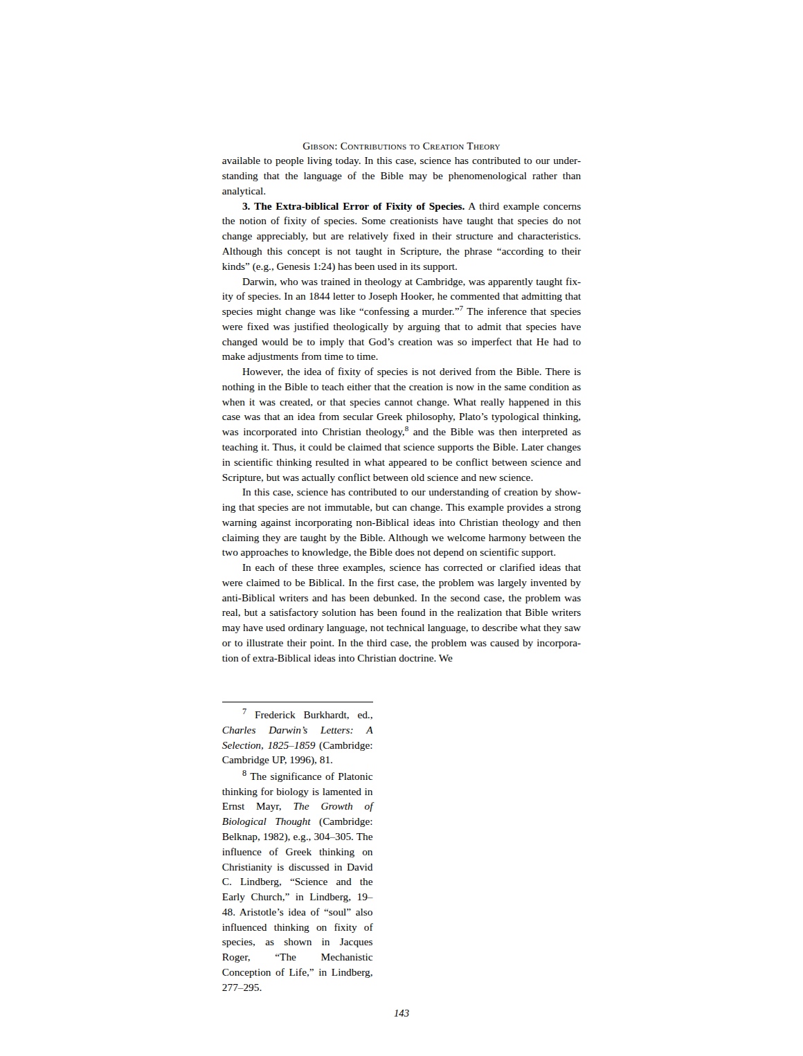Gibson: Contributions to Creation Theory
available to people living today. In this case, science has contributed to our understanding that the language of the Bible may be phenomenological rather than analytical.
3. The Extra-biblical Error of Fixity of Species. A third example concerns the notion of fixity of species. Some creationists have taught that species do not change appreciably, but are relatively fixed in their structure and characteristics. Although this concept is not taught in Scripture, the phrase “according to their kinds” (e.g., Genesis 1:24) has been used in its support.
Darwin, who was trained in theology at Cambridge, was apparently taught fixity of species. In an 1844 letter to Joseph Hooker, he commented that admitting that species might change was like “confessing a murder.”7 The inference that species were fixed was justified theologically by arguing that to admit that species have changed would be to imply that God’s creation was so imperfect that He had to make adjustments from time to time.
However, the idea of fixity of species is not derived from the Bible. There is nothing in the Bible to teach either that the creation is now in the same condition as when it was created, or that species cannot change. What really happened in this case was that an idea from secular Greek philosophy, Plato’s typological thinking, was incorporated into Christian theology,8 and the Bible was then interpreted as teaching it. Thus, it could be claimed that science supports the Bible. Later changes in scientific thinking resulted in what appeared to be conflict between science and Scripture, but was actually conflict between old science and new science.
In this case, science has contributed to our understanding of creation by showing that species are not immutable, but can change. This example provides a strong warning against incorporating non-Biblical ideas into Christian theology and then claiming they are taught by the Bible. Although we welcome harmony between the two approaches to knowledge, the Bible does not depend on scientific support.
In each of these three examples, science has corrected or clarified ideas that were claimed to be Biblical. In the first case, the problem was largely invented by anti-Biblical writers and has been debunked. In the second case, the problem was real, but a satisfactory solution has been found in the realization that Bible writers may have used ordinary language, not technical language, to describe what they saw or to illustrate their point. In the third case, the problem was caused by incorporation of extra-Biblical ideas into Christian doctrine. We
7 Frederick Burkhardt, ed., Charles Darwin’s Letters: A Selection, 1825–1859 (Cambridge: Cambridge UP, 1996), 81.
8 The significance of Platonic thinking for biology is lamented in Ernst Mayr, The Growth of Biological Thought (Cambridge: Belknap, 1982), e.g., 304–305. The influence of Greek thinking on Christianity is discussed in David C. Lindberg, “Science and the Early Church,” in Lindberg, 19–48. Aristotle’s idea of “soul” also influenced thinking on fixity of species, as shown in Jacques Roger, “The Mechanistic Conception of Life,” in Lindberg, 277–295.
143